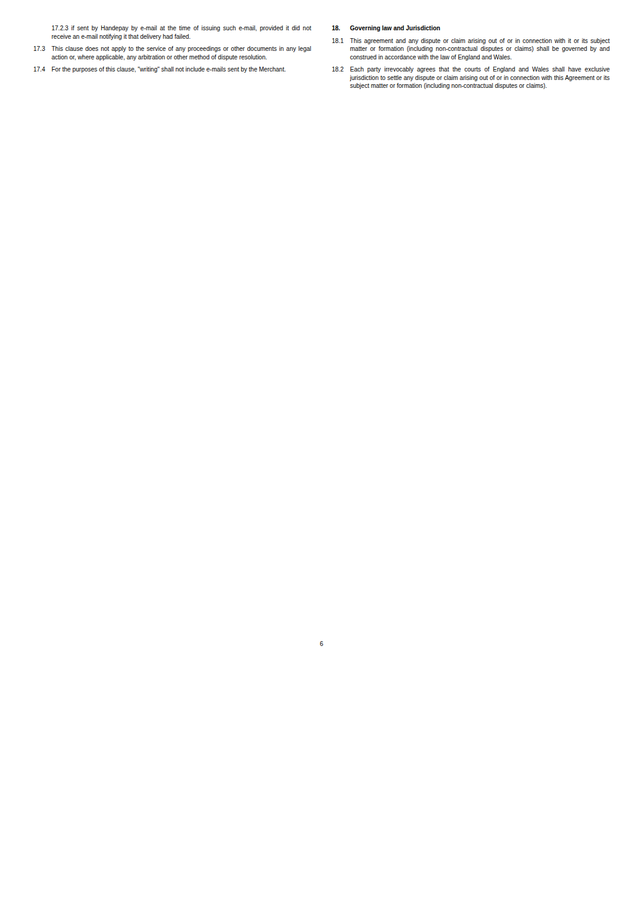17.2.3 if sent by Handepay by e-mail at the time of issuing such e-mail, provided it did not receive an e-mail notifying it that delivery had failed.
17.3
This clause does not apply to the service of any proceedings or other documents in any legal action or, where applicable, any arbitration or other method of dispute resolution.
17.4
For the purposes of this clause, "writing" shall not include e-mails sent by the Merchant.
18.
Governing law and Jurisdiction
18.1
This agreement and any dispute or claim arising out of or in connection with it or its subject matter or formation (including non-contractual disputes or claims) shall be governed by and construed in accordance with the law of England and Wales.
18.2
Each party irrevocably agrees that the courts of England and Wales shall have exclusive jurisdiction to settle any dispute or claim arising out of or in connection with this Agreement or its subject matter or formation (including non-contractual disputes or claims).
6